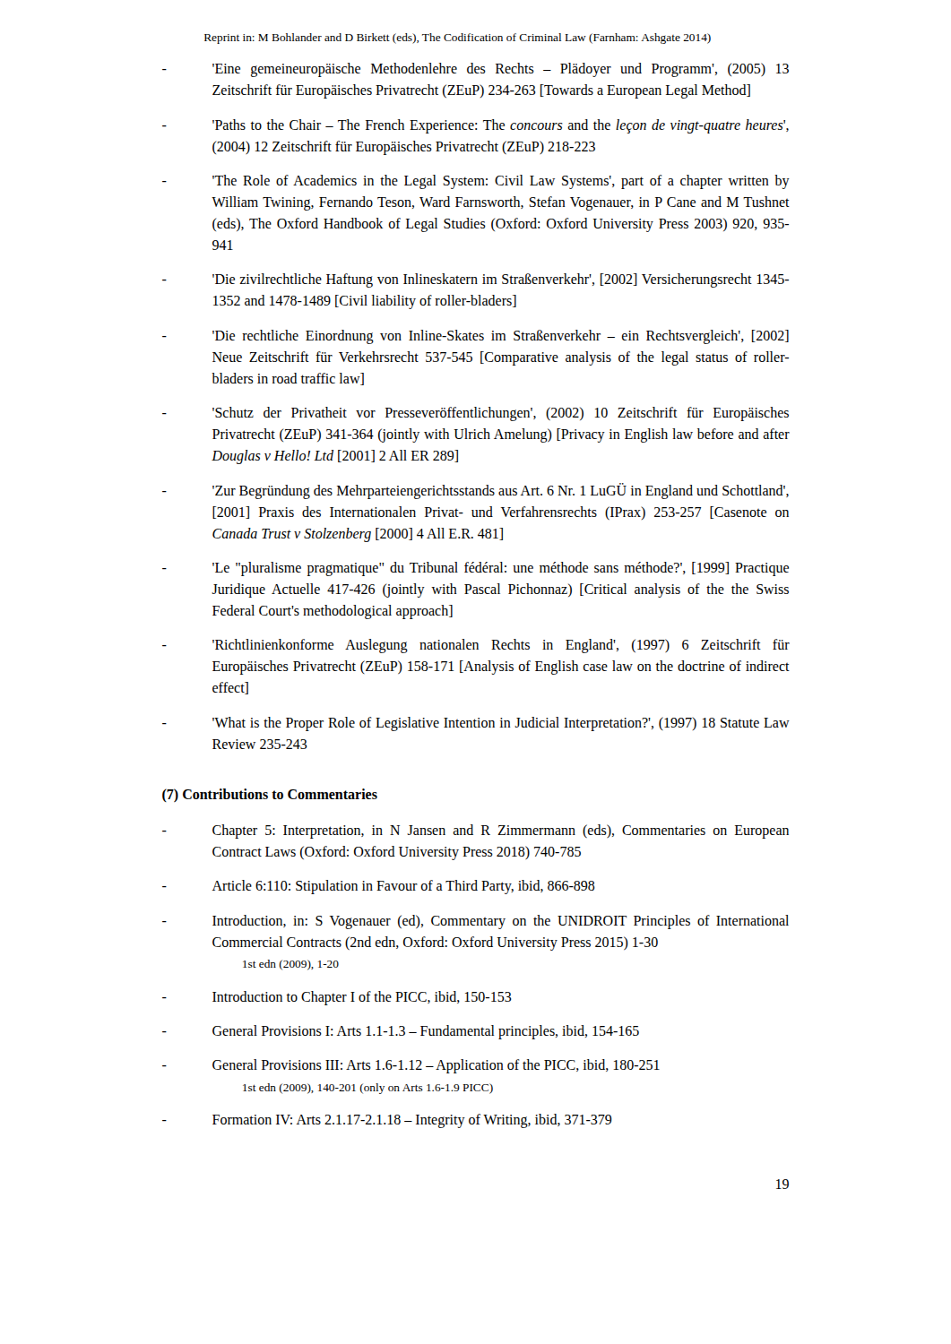Reprint in: M Bohlander and D Birkett (eds), The Codification of Criminal Law (Farnham: Ashgate 2014)
'Eine gemeineuropäische Methodenlehre des Rechts – Plädoyer und Programm', (2005) 13 Zeitschrift für Europäisches Privatrecht (ZEuP) 234-263 [Towards a European Legal Method]
'Paths to the Chair – The French Experience: The concours and the leçon de vingt-quatre heures', (2004) 12 Zeitschrift für Europäisches Privatrecht (ZEuP) 218-223
'The Role of Academics in the Legal System: Civil Law Systems', part of a chapter written by William Twining, Fernando Teson, Ward Farnsworth, Stefan Vogenauer, in P Cane and M Tushnet (eds), The Oxford Handbook of Legal Studies (Oxford: Oxford University Press 2003) 920, 935-941
'Die zivilrechtliche Haftung von Inlineskatern im Straßenverkehr', [2002] Versicherungsrecht 1345-1352 and 1478-1489 [Civil liability of roller-bladers]
'Die rechtliche Einordnung von Inline-Skates im Straßenverkehr – ein Rechtsvergleich', [2002] Neue Zeitschrift für Verkehrsrecht 537-545 [Comparative analysis of the legal status of roller-bladers in road traffic law]
'Schutz der Privatheit vor Presseveröffentlichungen', (2002) 10 Zeitschrift für Europäisches Privatrecht (ZEuP) 341-364 (jointly with Ulrich Amelung) [Privacy in English law before and after Douglas v Hello! Ltd [2001] 2 All ER 289]
'Zur Begründung des Mehrparteiengerichtsstands aus Art. 6 Nr. 1 LuGÜ in England und Schottland', [2001] Praxis des Internationalen Privat- und Verfahrensrechts (IPrax) 253-257 [Casenote on Canada Trust v Stolzenberg [2000] 4 All E.R. 481]
'Le "pluralisme pragmatique" du Tribunal fédéral: une méthode sans méthode?', [1999] Practique Juridique Actuelle 417-426 (jointly with Pascal Pichonnaz) [Critical analysis of the the Swiss Federal Court's methodological approach]
'Richtlinienkonforme Auslegung nationalen Rechts in England', (1997) 6 Zeitschrift für Europäisches Privatrecht (ZEuP) 158-171 [Analysis of English case law on the doctrine of indirect effect]
'What is the Proper Role of Legislative Intention in Judicial Interpretation?', (1997) 18 Statute Law Review 235-243
(7) Contributions to Commentaries
Chapter 5: Interpretation, in N Jansen and R Zimmermann (eds), Commentaries on European Contract Laws (Oxford: Oxford University Press 2018) 740-785
Article 6:110: Stipulation in Favour of a Third Party, ibid, 866-898
Introduction, in: S Vogenauer (ed), Commentary on the UNIDROIT Principles of International Commercial Contracts (2nd edn, Oxford: Oxford University Press 2015) 1-30
1st edn (2009), 1-20
Introduction to Chapter I of the PICC, ibid, 150-153
General Provisions I: Arts 1.1-1.3 – Fundamental principles, ibid, 154-165
General Provisions III: Arts 1.6-1.12 – Application of the PICC, ibid, 180-251
1st edn (2009), 140-201 (only on Arts 1.6-1.9 PICC)
Formation IV: Arts 2.1.17-2.1.18 – Integrity of Writing, ibid, 371-379
19